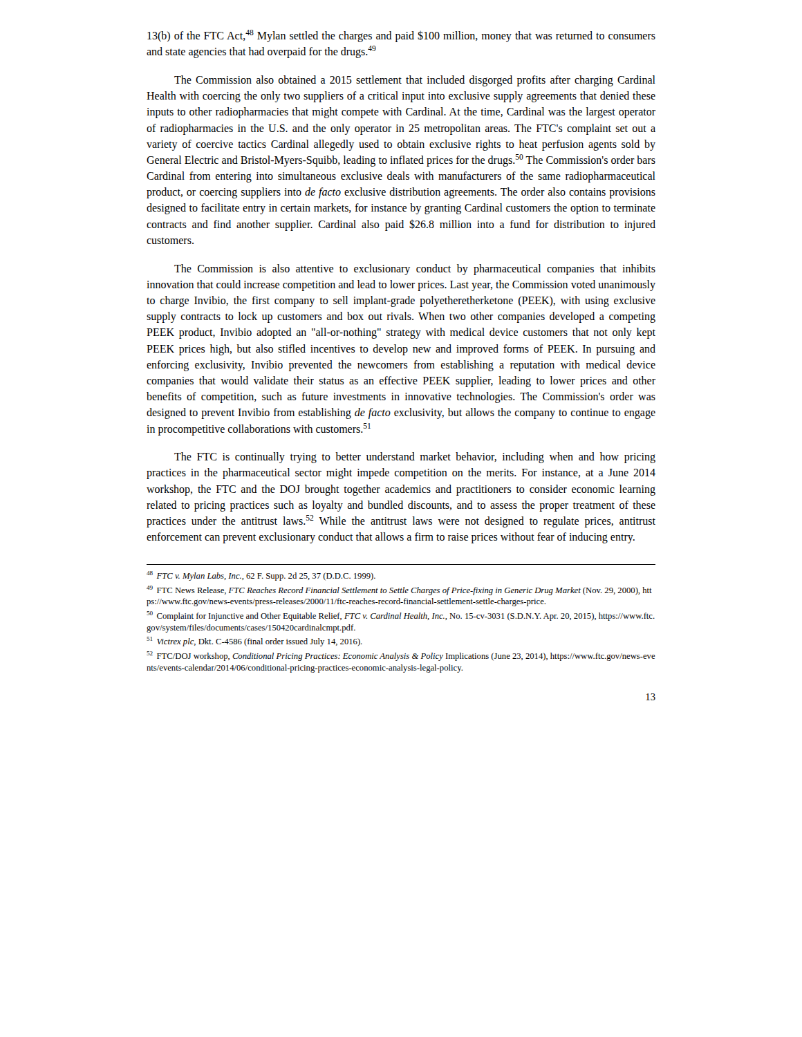13(b) of the FTC Act,48 Mylan settled the charges and paid $100 million, money that was returned to consumers and state agencies that had overpaid for the drugs.49
The Commission also obtained a 2015 settlement that included disgorged profits after charging Cardinal Health with coercing the only two suppliers of a critical input into exclusive supply agreements that denied these inputs to other radiopharmacies that might compete with Cardinal. At the time, Cardinal was the largest operator of radiopharmacies in the U.S. and the only operator in 25 metropolitan areas. The FTC's complaint set out a variety of coercive tactics Cardinal allegedly used to obtain exclusive rights to heat perfusion agents sold by General Electric and Bristol-Myers-Squibb, leading to inflated prices for the drugs.50 The Commission's order bars Cardinal from entering into simultaneous exclusive deals with manufacturers of the same radiopharmaceutical product, or coercing suppliers into de facto exclusive distribution agreements. The order also contains provisions designed to facilitate entry in certain markets, for instance by granting Cardinal customers the option to terminate contracts and find another supplier. Cardinal also paid $26.8 million into a fund for distribution to injured customers.
The Commission is also attentive to exclusionary conduct by pharmaceutical companies that inhibits innovation that could increase competition and lead to lower prices. Last year, the Commission voted unanimously to charge Invibio, the first company to sell implant-grade polyetheretherketone (PEEK), with using exclusive supply contracts to lock up customers and box out rivals. When two other companies developed a competing PEEK product, Invibio adopted an "all-or-nothing" strategy with medical device customers that not only kept PEEK prices high, but also stifled incentives to develop new and improved forms of PEEK. In pursuing and enforcing exclusivity, Invibio prevented the newcomers from establishing a reputation with medical device companies that would validate their status as an effective PEEK supplier, leading to lower prices and other benefits of competition, such as future investments in innovative technologies. The Commission's order was designed to prevent Invibio from establishing de facto exclusivity, but allows the company to continue to engage in procompetitive collaborations with customers.51
The FTC is continually trying to better understand market behavior, including when and how pricing practices in the pharmaceutical sector might impede competition on the merits. For instance, at a June 2014 workshop, the FTC and the DOJ brought together academics and practitioners to consider economic learning related to pricing practices such as loyalty and bundled discounts, and to assess the proper treatment of these practices under the antitrust laws.52 While the antitrust laws were not designed to regulate prices, antitrust enforcement can prevent exclusionary conduct that allows a firm to raise prices without fear of inducing entry.
48 FTC v. Mylan Labs, Inc., 62 F. Supp. 2d 25, 37 (D.D.C. 1999).
49 FTC News Release, FTC Reaches Record Financial Settlement to Settle Charges of Price-fixing in Generic Drug Market (Nov. 29, 2000), https://www.ftc.gov/news-events/press-releases/2000/11/ftc-reaches-record-financial-settlement-settle-charges-price.
50 Complaint for Injunctive and Other Equitable Relief, FTC v. Cardinal Health, Inc., No. 15-cv-3031 (S.D.N.Y. Apr. 20, 2015), https://www.ftc.gov/system/files/documents/cases/150420cardinalcmpt.pdf.
51 Victrex plc, Dkt. C-4586 (final order issued July 14, 2016).
52 FTC/DOJ workshop, Conditional Pricing Practices: Economic Analysis & Policy Implications (June 23, 2014), https://www.ftc.gov/news-events/events-calendar/2014/06/conditional-pricing-practices-economic-analysis-legal-policy.
13